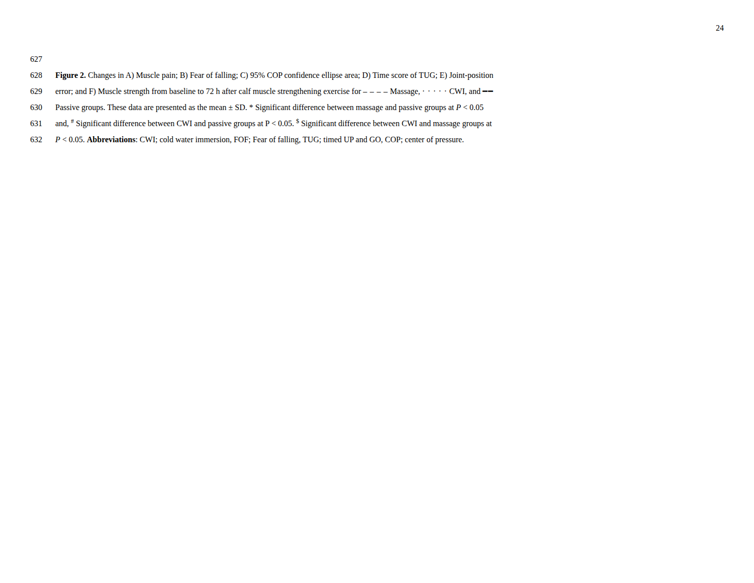24
627
628
Figure 2. Changes in A) Muscle pain; B) Fear of falling; C) 95% COP confidence ellipse area; D) Time score of TUG; E) Joint-position
629
error; and F) Muscle strength from baseline to 72 h after calf muscle strengthening exercise for – – – – Massage, · · · · · CWI, and ━━
630
Passive groups. These data are presented as the mean ± SD. * Significant difference between massage and passive groups at P < 0.05
631
and, # Significant difference between CWI and passive groups at P < 0.05. $ Significant difference between CWI and massage groups at
632
P < 0.05. Abbreviations: CWI; cold water immersion, FOF; Fear of falling, TUG; timed UP and GO, COP; center of pressure.